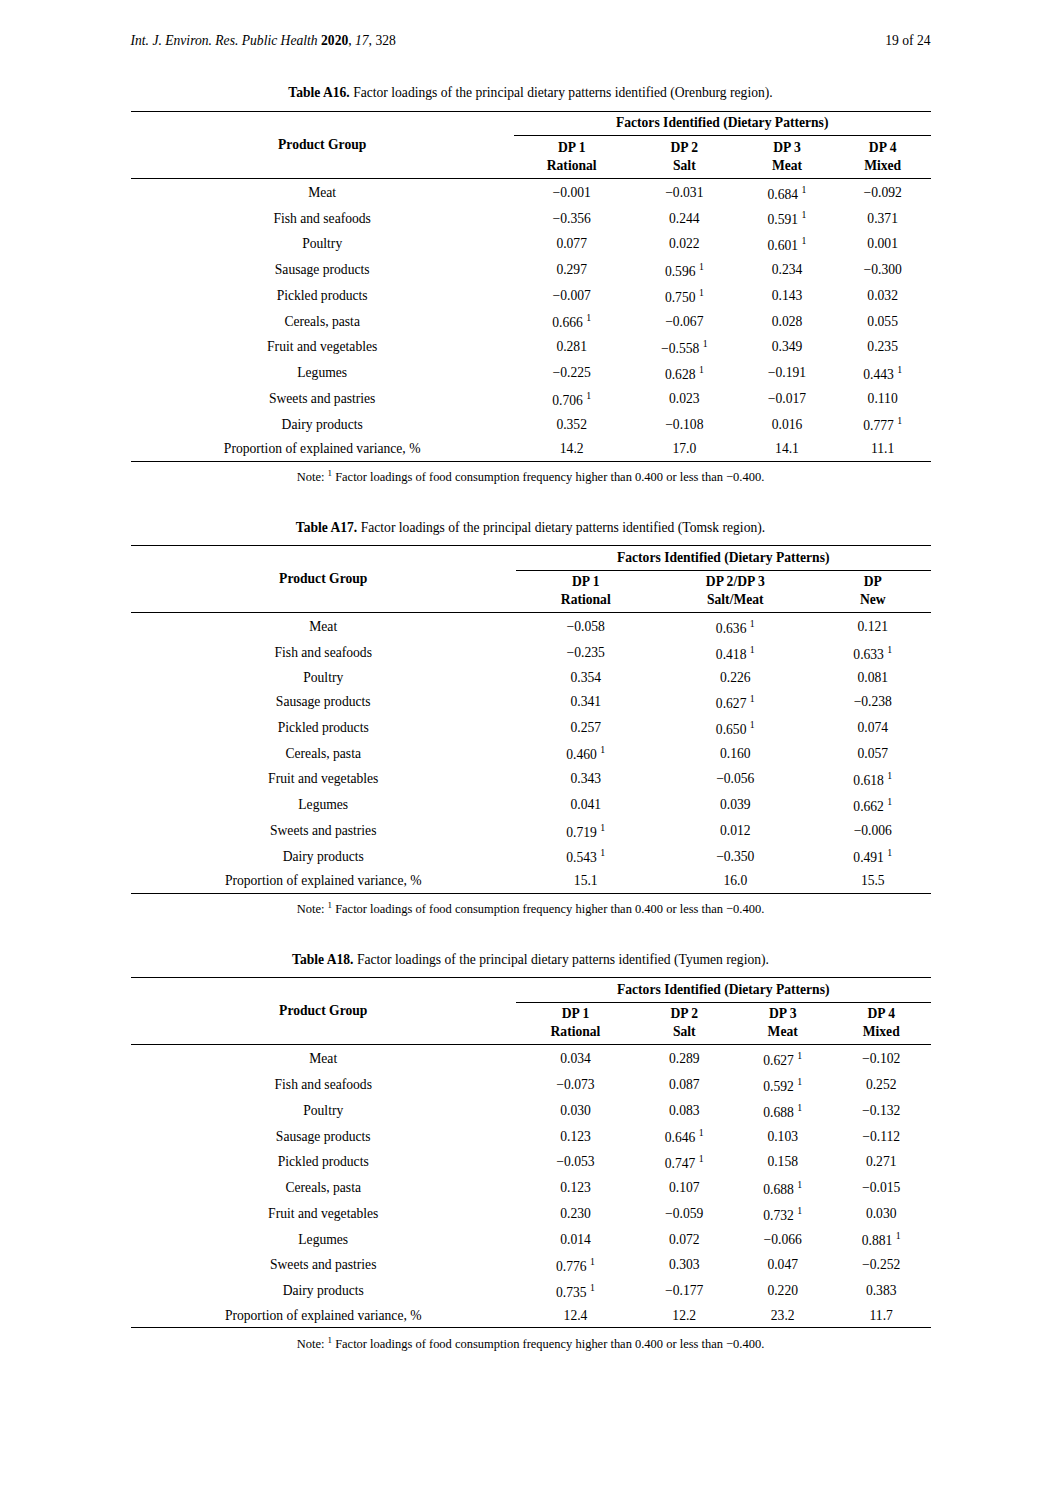Int. J. Environ. Res. Public Health 2020, 17, 328
19 of 24
Table A16. Factor loadings of the principal dietary patterns identified (Orenburg region).
| Product Group | Factors Identified (Dietary Patterns) |
| --- | --- |
| DP 1 Rational | DP 2 Salt | DP 3 Meat | DP 4 Mixed |
| Meat | −0.001 | −0.031 | 0.684 1 | −0.092 |
| Fish and seafoods | −0.356 | 0.244 | 0.591 1 | 0.371 |
| Poultry | 0.077 | 0.022 | 0.601 1 | 0.001 |
| Sausage products | 0.297 | 0.596 1 | 0.234 | −0.300 |
| Pickled products | −0.007 | 0.750 1 | 0.143 | 0.032 |
| Cereals, pasta | 0.666 1 | −0.067 | 0.028 | 0.055 |
| Fruit and vegetables | 0.281 | −0.558 1 | 0.349 | 0.235 |
| Legumes | −0.225 | 0.628 1 | −0.191 | 0.443 1 |
| Sweets and pastries | 0.706 1 | 0.023 | −0.017 | 0.110 |
| Dairy products | 0.352 | −0.108 | 0.016 | 0.777 1 |
| Proportion of explained variance, % | 14.2 | 17.0 | 14.1 | 11.1 |
Note: 1 Factor loadings of food consumption frequency higher than 0.400 or less than −0.400.
Table A17. Factor loadings of the principal dietary patterns identified (Tomsk region).
| Product Group | Factors Identified (Dietary Patterns) |
| --- | --- |
| DP 1 Rational | DP 2/DP 3 Salt/Meat | DP New |
| Meat | −0.058 | 0.636 1 | 0.121 |
| Fish and seafoods | −0.235 | 0.418 1 | 0.633 1 |
| Poultry | 0.354 | 0.226 | 0.081 |
| Sausage products | 0.341 | 0.627 1 | −0.238 |
| Pickled products | 0.257 | 0.650 1 | 0.074 |
| Cereals, pasta | 0.460 1 | 0.160 | 0.057 |
| Fruit and vegetables | 0.343 | −0.056 | 0.618 1 |
| Legumes | 0.041 | 0.039 | 0.662 1 |
| Sweets and pastries | 0.719 1 | 0.012 | −0.006 |
| Dairy products | 0.543 1 | −0.350 | 0.491 1 |
| Proportion of explained variance, % | 15.1 | 16.0 | 15.5 |
Note: 1 Factor loadings of food consumption frequency higher than 0.400 or less than −0.400.
Table A18. Factor loadings of the principal dietary patterns identified (Tyumen region).
| Product Group | Factors Identified (Dietary Patterns) |
| --- | --- |
| DP 1 Rational | DP 2 Salt | DP 3 Meat | DP 4 Mixed |
| Meat | 0.034 | 0.289 | 0.627 1 | −0.102 |
| Fish and seafoods | −0.073 | 0.087 | 0.592 1 | 0.252 |
| Poultry | 0.030 | 0.083 | 0.688 1 | −0.132 |
| Sausage products | 0.123 | 0.646 1 | 0.103 | −0.112 |
| Pickled products | −0.053 | 0.747 1 | 0.158 | 0.271 |
| Cereals, pasta | 0.123 | 0.107 | 0.688 1 | −0.015 |
| Fruit and vegetables | 0.230 | −0.059 | 0.732 1 | 0.030 |
| Legumes | 0.014 | 0.072 | −0.066 | 0.881 1 |
| Sweets and pastries | 0.776 1 | 0.303 | 0.047 | −0.252 |
| Dairy products | 0.735 1 | −0.177 | 0.220 | 0.383 |
| Proportion of explained variance, % | 12.4 | 12.2 | 23.2 | 11.7 |
Note: 1 Factor loadings of food consumption frequency higher than 0.400 or less than −0.400.